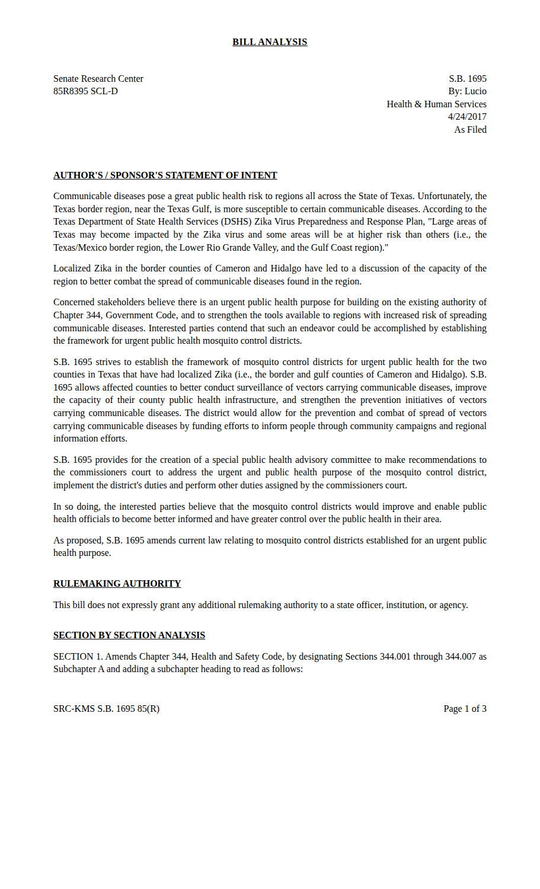BILL ANALYSIS
Senate Research Center
85R8395 SCL-D
S.B. 1695
By: Lucio
Health & Human Services
4/24/2017
As Filed
AUTHOR'S / SPONSOR'S STATEMENT OF INTENT
Communicable diseases pose a great public health risk to regions all across the State of Texas. Unfortunately, the Texas border region, near the Texas Gulf, is more susceptible to certain communicable diseases. According to the Texas Department of State Health Services (DSHS) Zika Virus Preparedness and Response Plan, "Large areas of Texas may become impacted by the Zika virus and some areas will be at higher risk than others (i.e., the Texas/Mexico border region, the Lower Rio Grande Valley, and the Gulf Coast region)."
Localized Zika in the border counties of Cameron and Hidalgo have led to a discussion of the capacity of the region to better combat the spread of communicable diseases found in the region.
Concerned stakeholders believe there is an urgent public health purpose for building on the existing authority of Chapter 344, Government Code, and to strengthen the tools available to regions with increased risk of spreading communicable diseases. Interested parties contend that such an endeavor could be accomplished by establishing the framework for urgent public health mosquito control districts.
S.B. 1695 strives to establish the framework of mosquito control districts for urgent public health for the two counties in Texas that have had localized Zika (i.e., the border and gulf counties of Cameron and Hidalgo). S.B. 1695 allows affected counties to better conduct surveillance of vectors carrying communicable diseases, improve the capacity of their county public health infrastructure, and strengthen the prevention initiatives of vectors carrying communicable diseases. The district would allow for the prevention and combat of spread of vectors carrying communicable diseases by funding efforts to inform people through community campaigns and regional information efforts.
S.B. 1695 provides for the creation of a special public health advisory committee to make recommendations to the commissioners court to address the urgent and public health purpose of the mosquito control district, implement the district's duties and perform other duties assigned by the commissioners court.
In so doing, the interested parties believe that the mosquito control districts would improve and enable public health officials to become better informed and have greater control over the public health in their area.
As proposed, S.B. 1695 amends current law relating to mosquito control districts established for an urgent public health purpose.
RULEMAKING AUTHORITY
This bill does not expressly grant any additional rulemaking authority to a state officer, institution, or agency.
SECTION BY SECTION ANALYSIS
SECTION 1. Amends Chapter 344, Health and Safety Code, by designating Sections 344.001 through 344.007 as Subchapter A and adding a subchapter heading to read as follows:
SRC-KMS S.B. 1695 85(R)
Page 1 of 3